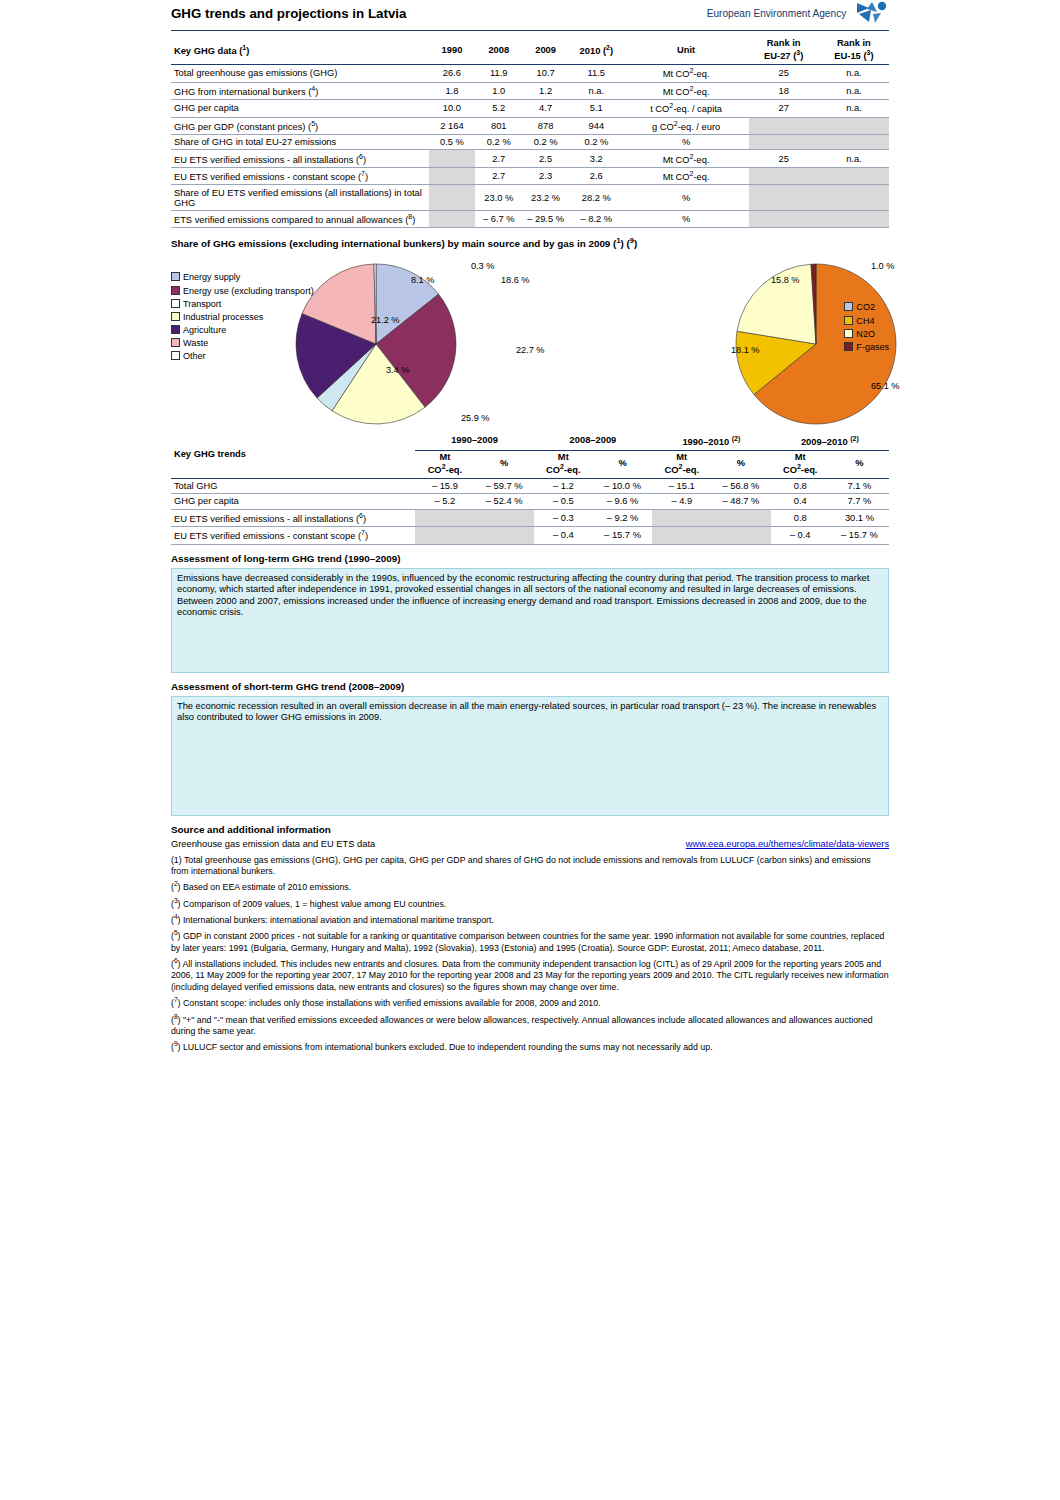GHG trends and projections in Latvia
European Environment Agency
| Key GHG data ( 1 ) | 1990 | 2008 | 2009 | 2010 ( 2 ) | Unit | Rank in EU-27 ( 3 ) | Rank in EU-15 ( 3 ) |
| --- | --- | --- | --- | --- | --- | --- | --- |
| Total greenhouse gas emissions (GHG) | 26.6 | 11.9 | 10.7 | 11.5 | Mt CO 2 -eq. | 25 | n.a. |
| GHG from international bunkers ( 4 ) | 1.8 | 1.0 | 1.2 | n.a. | Mt CO 2 -eq. | 18 | n.a. |
| GHG per capita | 10.0 | 5.2 | 4.7 | 5.1 | t CO 2 -eq. / capita | 27 | n.a. |
| GHG per GDP (constant prices) ( 5 ) | 2 164 | 801 | 878 | 944 | g CO 2 -eq. / euro | | |
| Share of GHG in total EU-27 emissions | 0.5 % | 0.2 % | 0.2 % | 0.2 % | % | | |
| EU ETS verified emissions - all installations ( 6 ) | | 2.7 | 2.5 | 3.2 | Mt CO 2 -eq. | 25 | n.a. |
| EU ETS verified emissions - constant scope ( 7 ) | | 2.7 | 2.3 | 2.6 | Mt CO 2 -eq. | | |
| Share of EU ETS verified emissions (all installations) in total GHG | | 23.0 % | 23.2 % | 28.2 % | % | | |
| ETS verified emissions compared to annual allowances ( 8 ) | | – 6.7 % | – 29.5 % | – 8.2 % | % | | |
Share of GHG emissions (excluding international bunkers) by main source and by gas in 2009 (1) (9)
Energy supply
Energy use (excluding transport)
Transport
Industrial processes
Agriculture
Waste
Other
0.3 %
8.1 %
18.6 %
21.2 %
22.7 %
3.4 %
25.9 %
1.0 %
15.8 %
18.1 %
65.1 %
CO2
CH4
N2O
F-gases
| Key GHG trends | 1990–2009 | 2008–2009 | 1990–2010 (2) | 2009–2010 (2) |
| --- | --- | --- | --- | --- |
| Mt CO 2 -eq. | % | Mt CO 2 -eq. | % | Mt CO 2 -eq. | % | Mt CO 2 -eq. | % |
| Total GHG | – 15.9 | – 59.7 % | – 1.2 | – 10.0 % | – 15.1 | – 56.8 % | 0.8 | 7.1 % |
| GHG per capita | – 5.2 | – 52.4 % | – 0.5 | – 9.6 % | – 4.9 | – 48.7 % | 0.4 | 7.7 % |
| EU ETS verified emissions - all installations ( 6 ) | | | – 0.3 | – 9.2 % | | | 0.8 | 30.1 % |
| EU ETS verified emissions - constant scope ( 7 ) | | | – 0.4 | – 15.7 % | | | – 0.4 | – 15.7 % |
Assessment of long-term GHG trend (1990–2009)
Emissions have decreased considerably in the 1990s, influenced by the economic restructuring affecting the country during that period. The transition process to market economy, which started after independence in 1991, provoked essential changes in all sectors of the national economy and resulted in large decreases of emissions. Between 2000 and 2007, emissions increased under the influence of increasing energy demand and road transport. Emissions decreased in 2008 and 2009, due to the economic crisis.
Assessment of short-term GHG trend (2008–2009)
The economic recession resulted in an overall emission decrease in all the main energy-related sources, in particular road transport (– 23 %). The increase in renewables also contributed to lower GHG emissions in 2009.
Source and additional information
Greenhouse gas emission data and EU ETS data www.eea.europa.eu/themes/climate/data-viewers
(1) Total greenhouse gas emissions (GHG), GHG per capita, GHG per GDP and shares of GHG do not include emissions and removals from LULUCF (carbon sinks) and emissions from international bunkers.
(2) Based on EEA estimate of 2010 emissions.
(3) Comparison of 2009 values, 1 = highest value among EU countries.
(4) International bunkers: international aviation and international maritime transport.
(5) GDP in constant 2000 prices - not suitable for a ranking or quantitative comparison between countries for the same year. 1990 information not available for some countries, replaced by later years: 1991 (Bulgaria, Germany, Hungary and Malta), 1992 (Slovakia), 1993 (Estonia) and 1995 (Croatia). Source GDP: Eurostat, 2011; Ameco database, 2011.
(6) All installations included. This includes new entrants and closures. Data from the community independent transaction log (CITL) as of 29 April 2009 for the reporting years 2005 and 2006, 11 May 2009 for the reporting year 2007, 17 May 2010 for the reporting year 2008 and 23 May for the reporting years 2009 and 2010. The CITL regularly receives new information (including delayed verified emissions data, new entrants and closures) so the figures shown may change over time.
(7) Constant scope: includes only those installations with verified emissions available for 2008, 2009 and 2010.
(8) "+" and "-" mean that verified emissions exceeded allowances or were below allowances, respectively. Annual allowances include allocated allowances and allowances auctioned during the same year.
(9) LULUCF sector and emissions from international bunkers excluded. Due to independent rounding the sums may not necessarily add up.